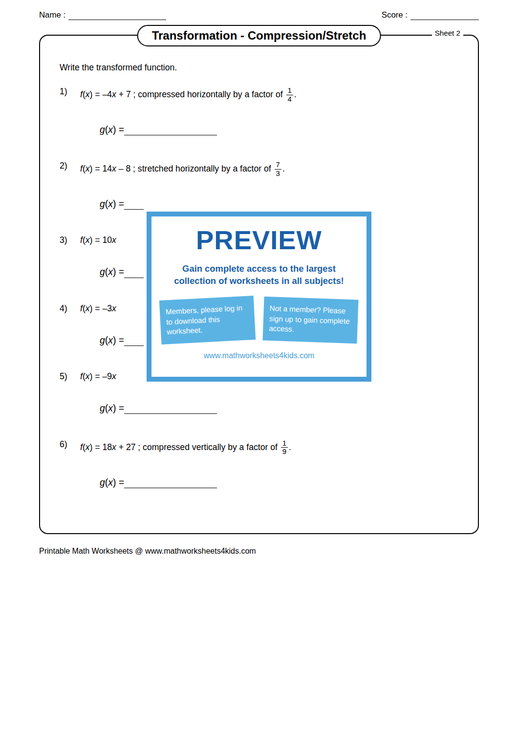Name :
Score :
Transformation - Compression/Stretch
Sheet 2
Write the transformed function.
f(x) = –4x + 7 ; compressed horizontally by a factor of 14.
g(x) =
f(x) = 14x – 8 ; stretched horizontally by a factor of 73.
g(x) =
f(x) = 10x
g(x) =
f(x) = –3x
g(x) =
f(x) = –9x
g(x) =
f(x) = 18x + 27 ; compressed vertically by a factor of 19.
g(x) =
PREVIEW
Gain complete access to the largest
collection of worksheets in all subjects!
Members, please log in to download this worksheet.
Not a member? Please sign up to gain complete access.
www.mathworksheets4kids.com
Printable Math Worksheets @ www.mathworksheets4kids.com